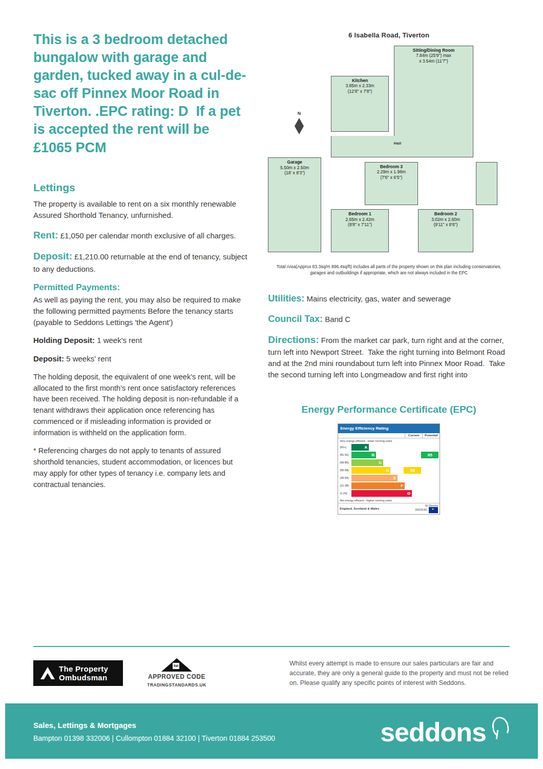This is a 3 bedroom detached bungalow with garage and garden, tucked away in a cul-de-sac off Pinnex Moor Road in Tiverton. .EPC rating: D If a pet is accepted the rent will be £1065 PCM
Lettings
The property is available to rent on a six monthly renewable Assured Shorthold Tenancy, unfurnished.
Rent: £1,050 per calendar month exclusive of all charges.
Deposit: £1,210.00 returnable at the end of tenancy, subject to any deductions.
Permitted Payments:
As well as paying the rent, you may also be required to make the following permitted payments Before the tenancy starts (payable to Seddons Lettings 'the Agent')
Holding Deposit: 1 week's rent
Deposit: 5 weeks' rent
The holding deposit, the equivalent of one week’s rent, will be allocated to the first month’s rent once satisfactory references have been received. The holding deposit is non-refundable if a tenant withdraws their application once referencing has commenced or if misleading information is provided or information is withheld on the application form.
* Referencing charges do not apply to tenants of assured shorthold tenancies, student accommodation, or licences but may apply for other types of tenancy i.e. company lets and contractual tenancies.
6 Isabella Road, Tiverton
N
Sitting/Dining Room 7.84m (25'9") max
x 3.54m (11'7")
Kitchen 3.85m x 2.33m
(12'8" x 7'8")
Hall
Bedroom 3 2.29m x 1.98m
(7'6" x 6'5")
Bedroom 1 2.65m x 2.42m
(8'8" x 7'11")
Bedroom 2 3.02m x 2.60m
(9'11" x 8'6")
Garage 5.50m x 2.50m
(18' x 8'3")
Total Area(Approx 83.3sq/m 896.4sq/ft) includes all parts of the property shown on this plan including conservatories, garages and outbuildings if appropriate, which are not always included in the EPC
Utilities: Mains electricity, gas, water and sewerage
Council Tax: Band C
Directions: From the market car park, turn right and at the corner, turn left into Newport Street. Take the right turning into Belmont Road and at the 2nd mini roundabout turn left into Pinnex Moor Road. Take the second turning left into Longmeadow and first right into
Energy Performance Certificate (EPC)
Energy Efficiency Rating
Current
Potential
Very energy efficient - lower running costs
(92+)
A
(81-91)
B
85
(69-80)
C
(55-68)
D
58
(39-54)
E
(21-38)
F
(1-20)
G
Not energy efficient - higher running costs
England, Scotland & Wales EU Directive
2002/91/EC
The Property Ombudsman
tsi
APPROVED CODE
TRADINGSTANDARDS.UK
Whilst every attempt is made to ensure our sales particulars are fair and accurate, they are only a general guide to the property and must not be relied on. Please qualify any specific points of interest with Seddons.
Sales, Lettings & Mortgages
Bampton 01398 332006 | Cullompton 01884 32100 | Tiverton 01884 253500
seddons